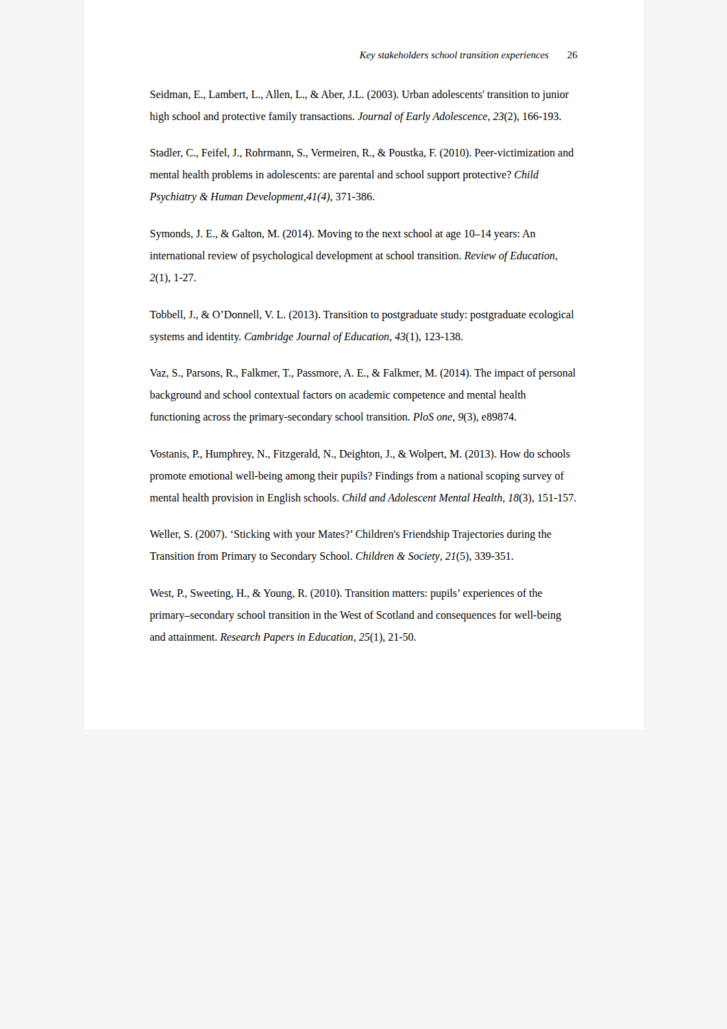Key stakeholders school transition experiences 26
Seidman, E., Lambert, L., Allen, L., & Aber, J.L. (2003). Urban adolescents' transition to junior high school and protective family transactions. Journal of Early Adolescence, 23(2), 166-193.
Stadler, C., Feifel, J., Rohrmann, S., Vermeiren, R., & Poustka, F. (2010). Peer-victimization and mental health problems in adolescents: are parental and school support protective? Child Psychiatry & Human Development,41(4), 371-386.
Symonds, J. E., & Galton, M. (2014). Moving to the next school at age 10–14 years: An international review of psychological development at school transition. Review of Education, 2(1), 1-27.
Tobbell, J., & O’Donnell, V. L. (2013). Transition to postgraduate study: postgraduate ecological systems and identity. Cambridge Journal of Education, 43(1), 123-138.
Vaz, S., Parsons, R., Falkmer, T., Passmore, A. E., & Falkmer, M. (2014). The impact of personal background and school contextual factors on academic competence and mental health functioning across the primary-secondary school transition. PloS one, 9(3), e89874.
Vostanis, P., Humphrey, N., Fitzgerald, N., Deighton, J., & Wolpert, M. (2013). How do schools promote emotional well‑being among their pupils? Findings from a national scoping survey of mental health provision in English schools. Child and Adolescent Mental Health, 18(3), 151-157.
Weller, S. (2007). ‘Sticking with your Mates?’ Children's Friendship Trajectories during the Transition from Primary to Secondary School. Children & Society, 21(5), 339-351.
West, P., Sweeting, H., & Young, R. (2010). Transition matters: pupils’ experiences of the primary–secondary school transition in the West of Scotland and consequences for well‑being and attainment. Research Papers in Education, 25(1), 21-50.